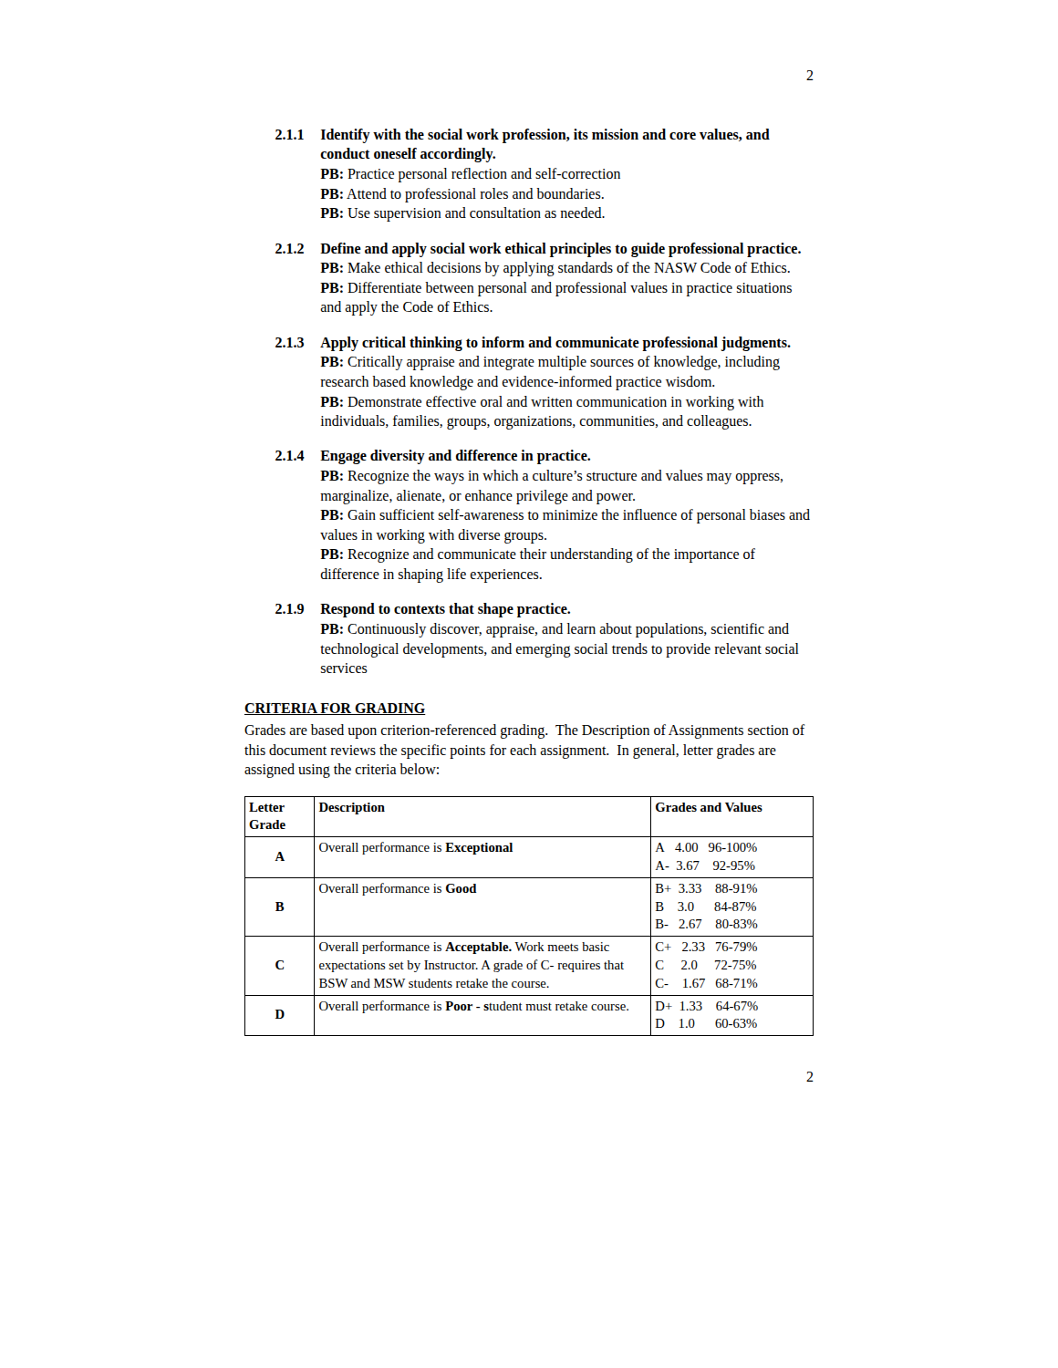2
2.1.1
Identify with the social work profession, its mission and core values, and conduct oneself accordingly.
PB: Practice personal reflection and self-correction
PB: Attend to professional roles and boundaries.
PB: Use supervision and consultation as needed.
2.1.2
Define and apply social work ethical principles to guide professional practice.
PB: Make ethical decisions by applying standards of the NASW Code of Ethics.
PB: Differentiate between personal and professional values in practice situations and apply the Code of Ethics.
2.1.3
Apply critical thinking to inform and communicate professional judgments.
PB: Critically appraise and integrate multiple sources of knowledge, including research based knowledge and evidence-informed practice wisdom.
PB: Demonstrate effective oral and written communication in working with individuals, families, groups, organizations, communities, and colleagues.
2.1.4
Engage diversity and difference in practice.
PB: Recognize the ways in which a culture’s structure and values may oppress, marginalize, alienate, or enhance privilege and power.
PB: Gain sufficient self-awareness to minimize the influence of personal biases and values in working with diverse groups.
PB: Recognize and communicate their understanding of the importance of difference in shaping life experiences.
2.1.9
Respond to contexts that shape practice.
PB: Continuously discover, appraise, and learn about populations, scientific and technological developments, and emerging social trends to provide relevant social services
CRITERIA FOR GRADING
Grades are based upon criterion-referenced grading. The Description of Assignments section of this document reviews the specific points for each assignment. In general, letter grades are assigned using the criteria below:
| Letter Grade | Description | Grades and Values |
| --- | --- | --- |
| A | Overall performance is Exceptional | A 4.00 96-100% A- 3.67 92-95% |
| B | Overall performance is Good | B+ 3.33 88-91% B 3.0 84-87% B- 2.67 80-83% |
| C | Overall performance is Acceptable. Work meets basic expectations set by Instructor. A grade of C- requires that BSW and MSW students retake the course. | C+ 2.33 76-79% C 2.0 72-75% C- 1.67 68-71% |
| D | Overall performance is Poor - s tudent must retake course. | D+ 1.33 64-67% D 1.0 60-63% |
2